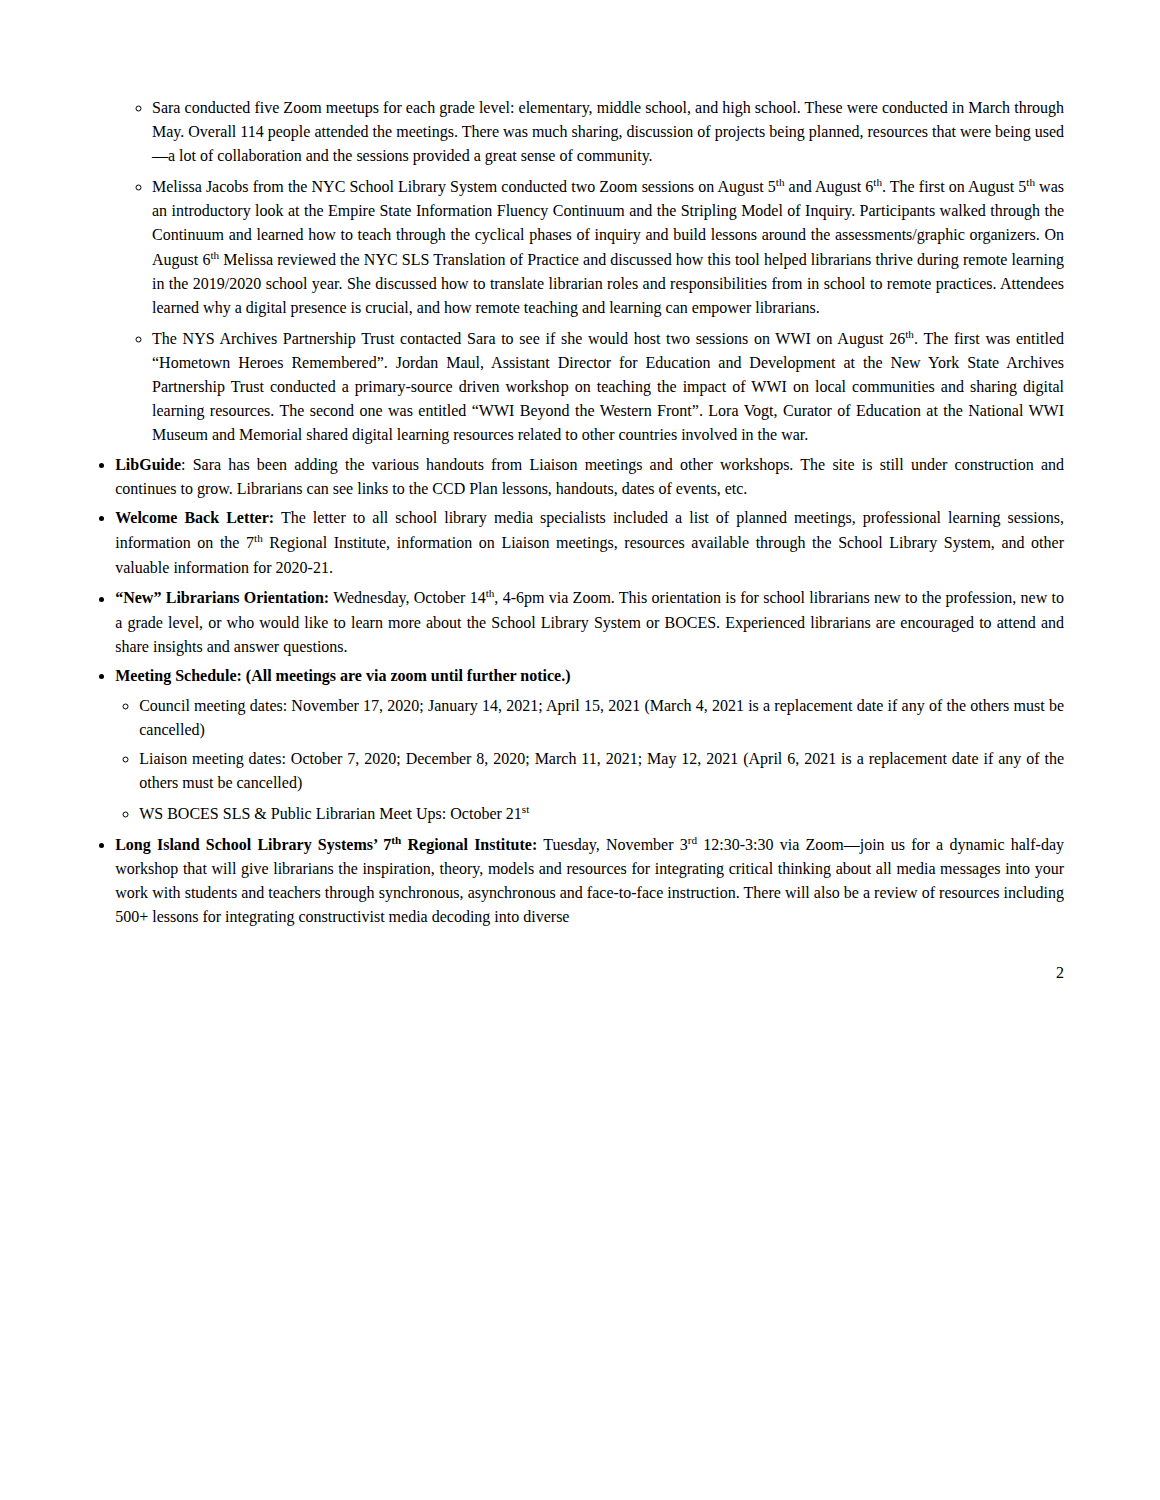Sara conducted five Zoom meetups for each grade level: elementary, middle school, and high school. These were conducted in March through May. Overall 114 people attended the meetings. There was much sharing, discussion of projects being planned, resources that were being used—a lot of collaboration and the sessions provided a great sense of community.
Melissa Jacobs from the NYC School Library System conducted two Zoom sessions on August 5th and August 6th. The first on August 5th was an introductory look at the Empire State Information Fluency Continuum and the Stripling Model of Inquiry. Participants walked through the Continuum and learned how to teach through the cyclical phases of inquiry and build lessons around the assessments/graphic organizers. On August 6th Melissa reviewed the NYC SLS Translation of Practice and discussed how this tool helped librarians thrive during remote learning in the 2019/2020 school year. She discussed how to translate librarian roles and responsibilities from in school to remote practices. Attendees learned why a digital presence is crucial, and how remote teaching and learning can empower librarians.
The NYS Archives Partnership Trust contacted Sara to see if she would host two sessions on WWI on August 26th. The first was entitled “Hometown Heroes Remembered”. Jordan Maul, Assistant Director for Education and Development at the New York State Archives Partnership Trust conducted a primary-source driven workshop on teaching the impact of WWI on local communities and sharing digital learning resources. The second one was entitled “WWI Beyond the Western Front”. Lora Vogt, Curator of Education at the National WWI Museum and Memorial shared digital learning resources related to other countries involved in the war.
LibGuide: Sara has been adding the various handouts from Liaison meetings and other workshops. The site is still under construction and continues to grow. Librarians can see links to the CCD Plan lessons, handouts, dates of events, etc.
Welcome Back Letter: The letter to all school library media specialists included a list of planned meetings, professional learning sessions, information on the 7th Regional Institute, information on Liaison meetings, resources available through the School Library System, and other valuable information for 2020-21.
“New” Librarians Orientation: Wednesday, October 14th, 4-6pm via Zoom. This orientation is for school librarians new to the profession, new to a grade level, or who would like to learn more about the School Library System or BOCES. Experienced librarians are encouraged to attend and share insights and answer questions.
Meeting Schedule: (All meetings are via zoom until further notice.)
Council meeting dates: November 17, 2020; January 14, 2021; April 15, 2021 (March 4, 2021 is a replacement date if any of the others must be cancelled)
Liaison meeting dates: October 7, 2020; December 8, 2020; March 11, 2021; May 12, 2021 (April 6, 2021 is a replacement date if any of the others must be cancelled)
WS BOCES SLS & Public Librarian Meet Ups: October 21st
Long Island School Library Systems’ 7th Regional Institute: Tuesday, November 3rd 12:30-3:30 via Zoom—join us for a dynamic half-day workshop that will give librarians the inspiration, theory, models and resources for integrating critical thinking about all media messages into your work with students and teachers through synchronous, asynchronous and face-to-face instruction. There will also be a review of resources including 500+ lessons for integrating constructivist media decoding into diverse
2